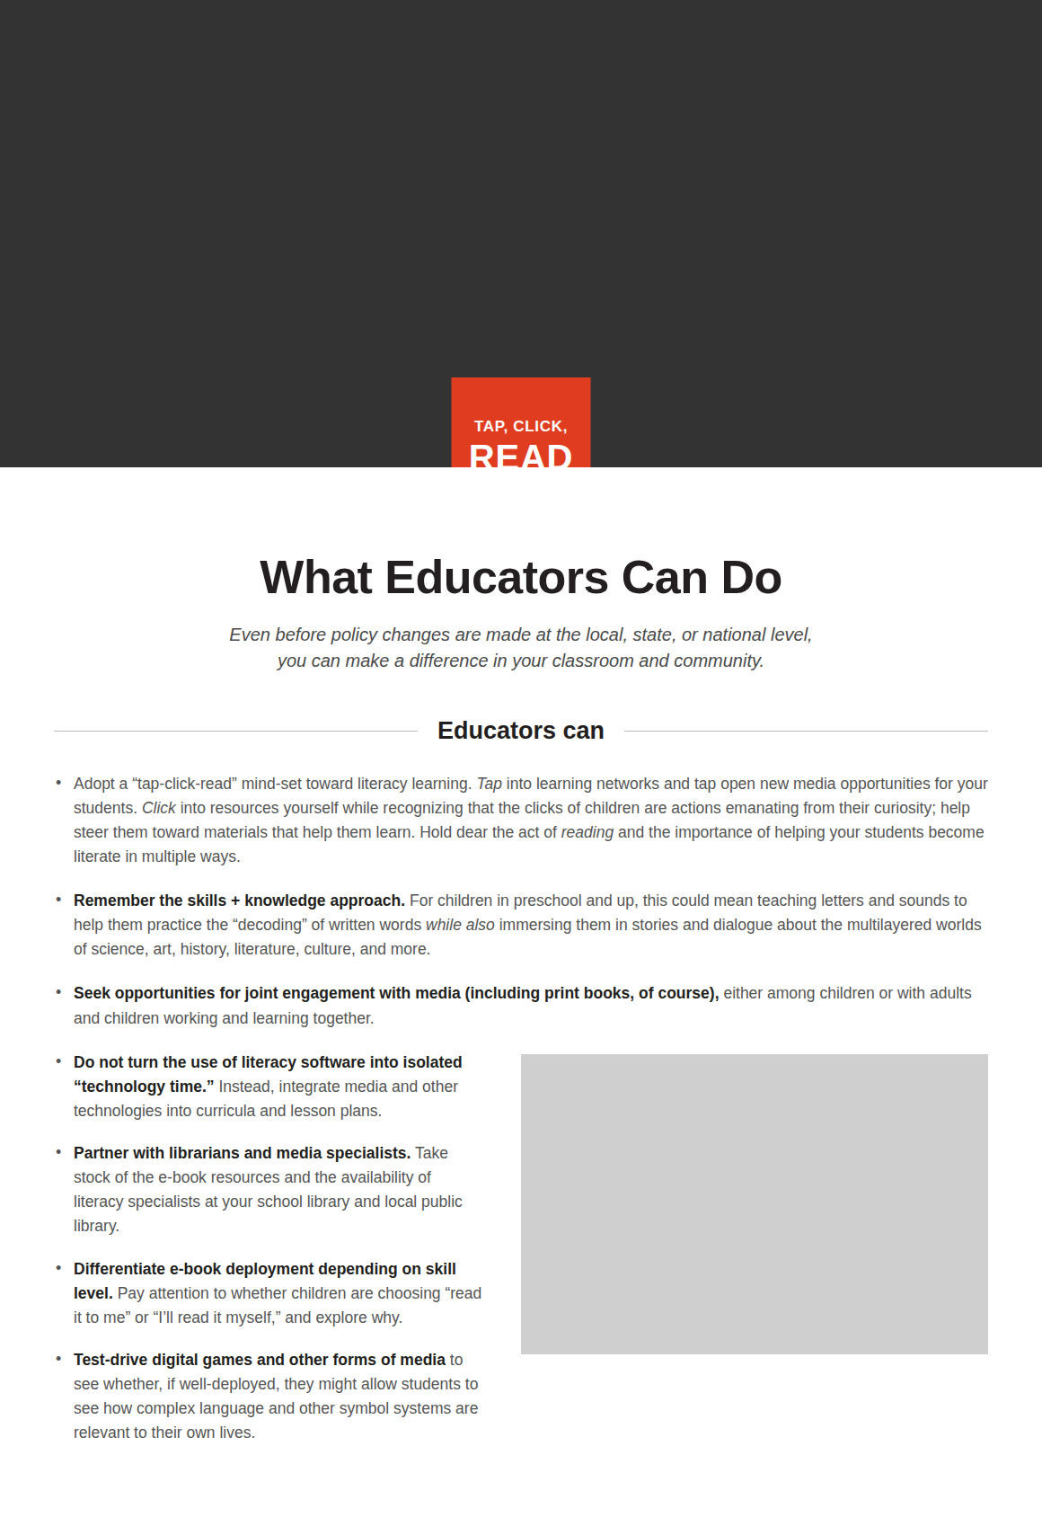TAP, CLICK, READ
What Educators Can Do
Even before policy changes are made at the local, state, or national level,
you can make a difference in your classroom and community.
Educators can
Adopt a “tap-click-read” mind-set toward literacy learning. Tap into learning networks and tap open new media opportunities for your students. Click into resources yourself while recognizing that the clicks of children are actions emanating from their curiosity; help steer them toward materials that help them learn. Hold dear the act of reading and the importance of helping your students become literate in multiple ways.
Remember the skills + knowledge approach. For children in preschool and up, this could mean teaching letters and sounds to help them practice the “decoding” of written words while also immersing them in stories and dialogue about the multilayered worlds of science, art, history, literature, culture, and more.
Seek opportunities for joint engagement with media (including print books, of course), either among children or with adults and children working and learning together.
Do not turn the use of literacy software into isolated “technology time.” Instead, integrate media and other technologies into curricula and lesson plans.
Partner with librarians and media specialists. Take stock of the e-book resources and the availability of literacy specialists at your school library and local public library.
Differentiate e-book deployment depending on skill level. Pay attention to whether children are choosing “read it to me” or “I’ll read it myself,” and explore why.
Test-drive digital games and other forms of media to see whether, if well-deployed, they might allow students to see how complex language and other symbol systems are relevant to their own lives.